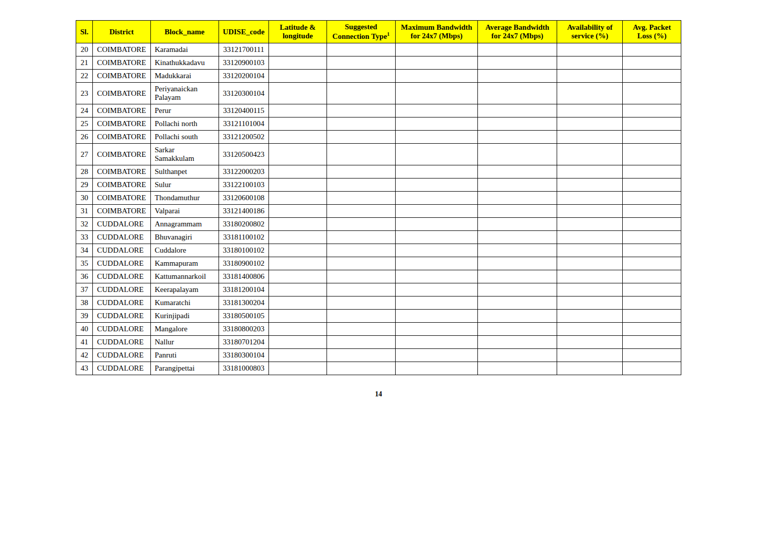| Sl. | District | Block_name | UDISE_code | Latitude & longitude | Suggested Connection Type 1 | Maximum Bandwidth for 24x7 (Mbps) | Average Bandwidth for 24x7 (Mbps) | Availability of service (%) | Avg. Packet Loss (%) |
| --- | --- | --- | --- | --- | --- | --- | --- | --- | --- |
| 20 | COIMBATORE | Karamadai | 33121700111 | | | | | | |
| 21 | COIMBATORE | Kinathukkadavu | 33120900103 | | | | | | |
| 22 | COIMBATORE | Madukkarai | 33120200104 | | | | | | |
| 23 | COIMBATORE | Periyanaickan Palayam | 33120300104 | | | | | | |
| 24 | COIMBATORE | Perur | 33120400115 | | | | | | |
| 25 | COIMBATORE | Pollachi north | 33121101004 | | | | | | |
| 26 | COIMBATORE | Pollachi south | 33121200502 | | | | | | |
| 27 | COIMBATORE | Sarkar Samakkulam | 33120500423 | | | | | | |
| 28 | COIMBATORE | Sulthanpet | 33122000203 | | | | | | |
| 29 | COIMBATORE | Sulur | 33122100103 | | | | | | |
| 30 | COIMBATORE | Thondamuthur | 33120600108 | | | | | | |
| 31 | COIMBATORE | Valparai | 33121400186 | | | | | | |
| 32 | CUDDALORE | Annagrammam | 33180200802 | | | | | | |
| 33 | CUDDALORE | Bhuvanagiri | 33181100102 | | | | | | |
| 34 | CUDDALORE | Cuddalore | 33180100102 | | | | | | |
| 35 | CUDDALORE | Kammapuram | 33180900102 | | | | | | |
| 36 | CUDDALORE | Kattumannarkoil | 33181400806 | | | | | | |
| 37 | CUDDALORE | Keerapalayam | 33181200104 | | | | | | |
| 38 | CUDDALORE | Kumaratchi | 33181300204 | | | | | | |
| 39 | CUDDALORE | Kurinjipadi | 33180500105 | | | | | | |
| 40 | CUDDALORE | Mangalore | 33180800203 | | | | | | |
| 41 | CUDDALORE | Nallur | 33180701204 | | | | | | |
| 42 | CUDDALORE | Panruti | 33180300104 | | | | | | |
| 43 | CUDDALORE | Parangipettai | 33181000803 | | | | | | |
14